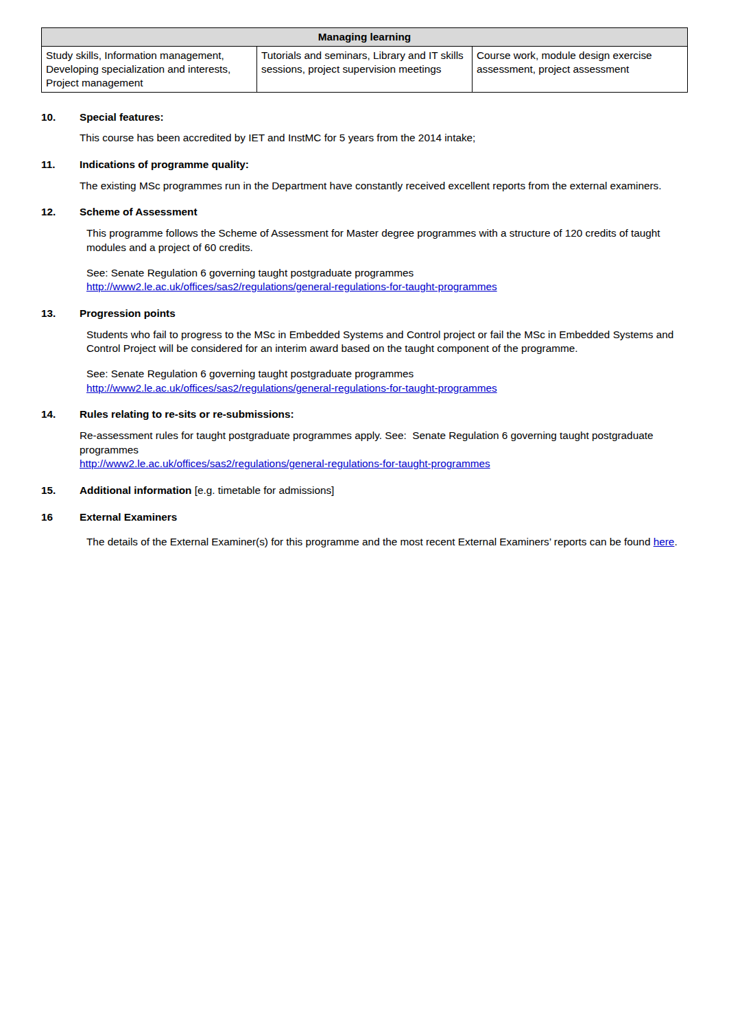| Managing learning |
| --- |
| Study skills, Information management, Developing specialization and interests, Project management | Tutorials and seminars, Library and IT skills sessions, project supervision meetings | Course work, module design exercise assessment, project assessment |
10.
Special features:
This course has been accredited by IET and InstMC for 5 years from the 2014 intake;
11.
Indications of programme quality:
The existing MSc programmes run in the Department have constantly received excellent reports from the external examiners.
12.
Scheme of Assessment
This programme follows the Scheme of Assessment for Master degree programmes with a structure of 120 credits of taught modules and a project of 60 credits.
See: Senate Regulation 6 governing taught postgraduate programmes
http://www2.le.ac.uk/offices/sas2/regulations/general-regulations-for-taught-programmes
13.
Progression points
Students who fail to progress to the MSc in Embedded Systems and Control project or fail the MSc in Embedded Systems and Control Project will be considered for an interim award based on the taught component of the programme.
See: Senate Regulation 6 governing taught postgraduate programmes
http://www2.le.ac.uk/offices/sas2/regulations/general-regulations-for-taught-programmes
14.
Rules relating to re-sits or re-submissions:
Re-assessment rules for taught postgraduate programmes apply. See: Senate Regulation 6 governing taught postgraduate programmes
http://www2.le.ac.uk/offices/sas2/regulations/general-regulations-for-taught-programmes
15.
Additional information [e.g. timetable for admissions]
16
External Examiners
The details of the External Examiner(s) for this programme and the most recent External Examiners’ reports can be found here.